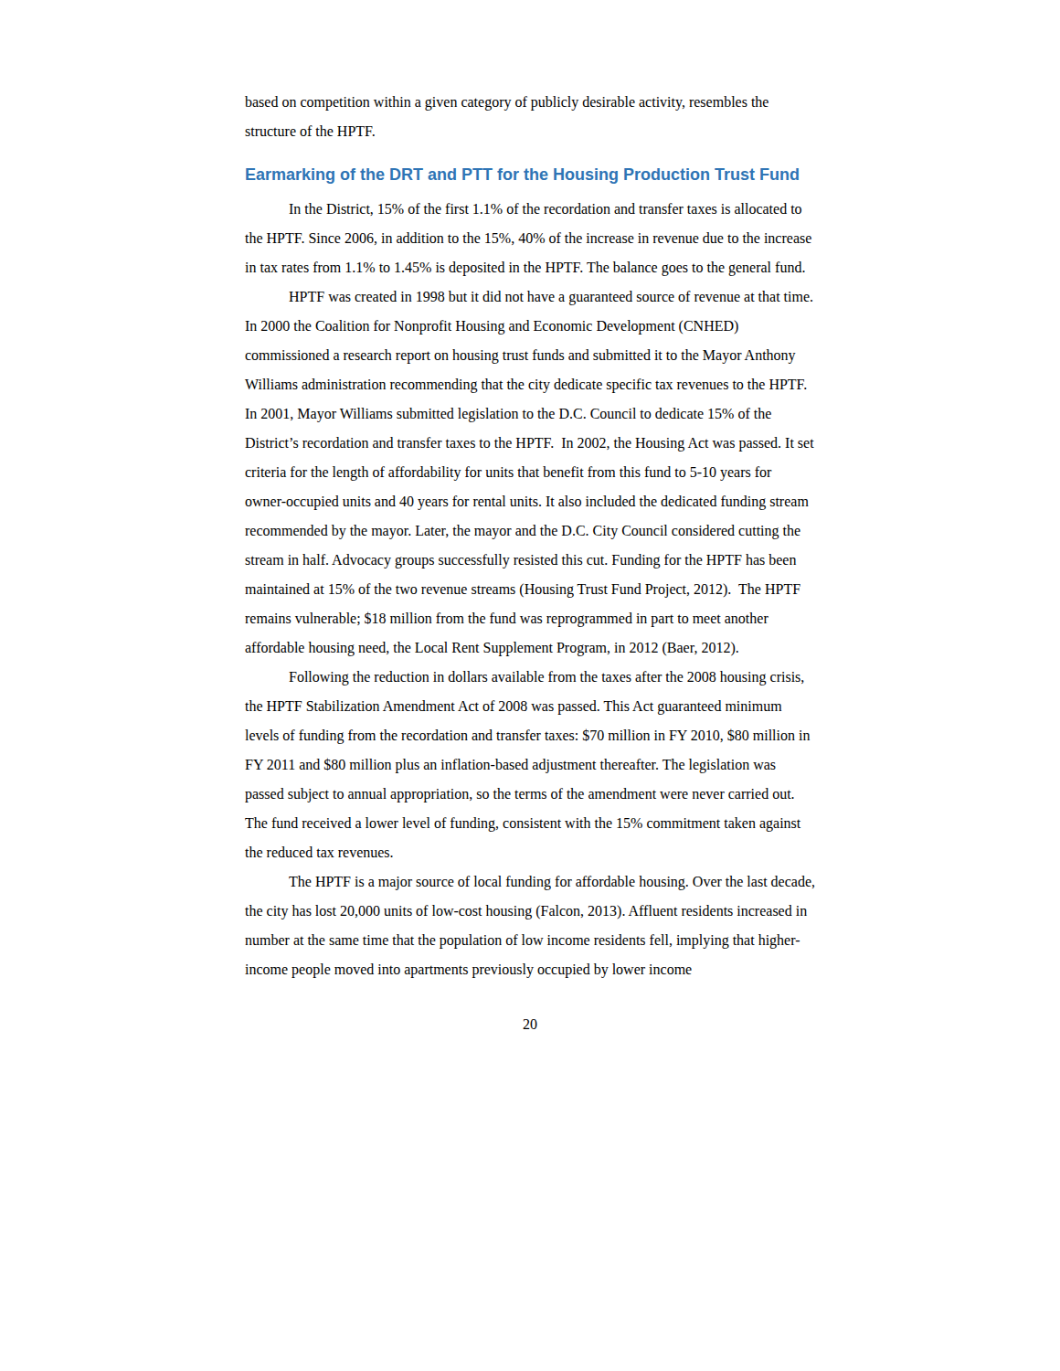based on competition within a given category of publicly desirable activity, resembles the structure of the HPTF.
Earmarking of the DRT and PTT for the Housing Production Trust Fund
In the District, 15% of the first 1.1% of the recordation and transfer taxes is allocated to the HPTF. Since 2006, in addition to the 15%, 40% of the increase in revenue due to the increase in tax rates from 1.1% to 1.45% is deposited in the HPTF. The balance goes to the general fund.
HPTF was created in 1998 but it did not have a guaranteed source of revenue at that time. In 2000 the Coalition for Nonprofit Housing and Economic Development (CNHED) commissioned a research report on housing trust funds and submitted it to the Mayor Anthony Williams administration recommending that the city dedicate specific tax revenues to the HPTF. In 2001, Mayor Williams submitted legislation to the D.C. Council to dedicate 15% of the District’s recordation and transfer taxes to the HPTF. In 2002, the Housing Act was passed. It set criteria for the length of affordability for units that benefit from this fund to 5-10 years for owner-occupied units and 40 years for rental units. It also included the dedicated funding stream recommended by the mayor. Later, the mayor and the D.C. City Council considered cutting the stream in half. Advocacy groups successfully resisted this cut. Funding for the HPTF has been maintained at 15% of the two revenue streams (Housing Trust Fund Project, 2012). The HPTF remains vulnerable; $18 million from the fund was reprogrammed in part to meet another affordable housing need, the Local Rent Supplement Program, in 2012 (Baer, 2012).
Following the reduction in dollars available from the taxes after the 2008 housing crisis, the HPTF Stabilization Amendment Act of 2008 was passed. This Act guaranteed minimum levels of funding from the recordation and transfer taxes: $70 million in FY 2010, $80 million in FY 2011 and $80 million plus an inflation-based adjustment thereafter. The legislation was passed subject to annual appropriation, so the terms of the amendment were never carried out. The fund received a lower level of funding, consistent with the 15% commitment taken against the reduced tax revenues.
The HPTF is a major source of local funding for affordable housing. Over the last decade, the city has lost 20,000 units of low-cost housing (Falcon, 2013). Affluent residents increased in number at the same time that the population of low income residents fell, implying that higher-income people moved into apartments previously occupied by lower income
20